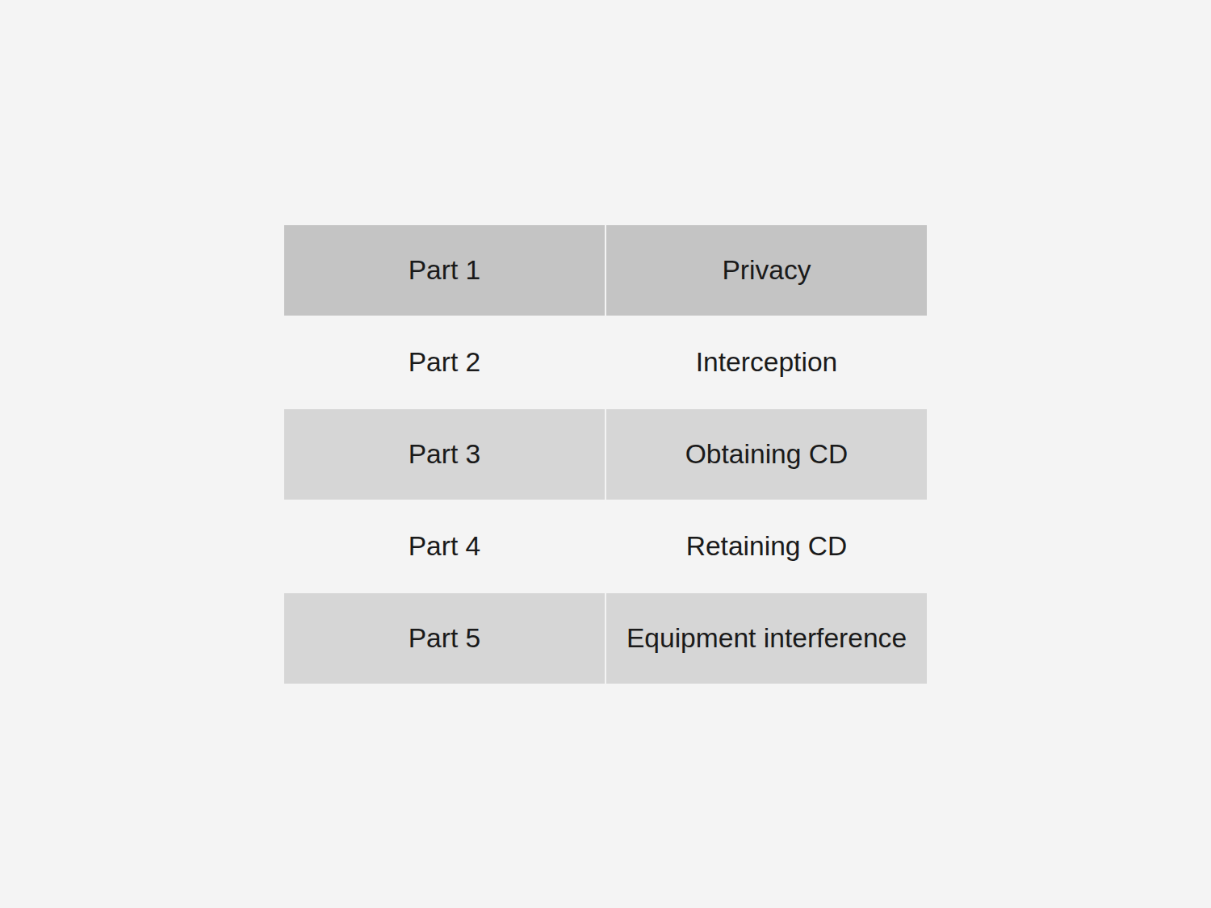| Part 1 | Privacy |
| Part 2 | Interception |
| Part 3 | Obtaining CD |
| Part 4 | Retaining CD |
| Part 5 | Equipment interference |